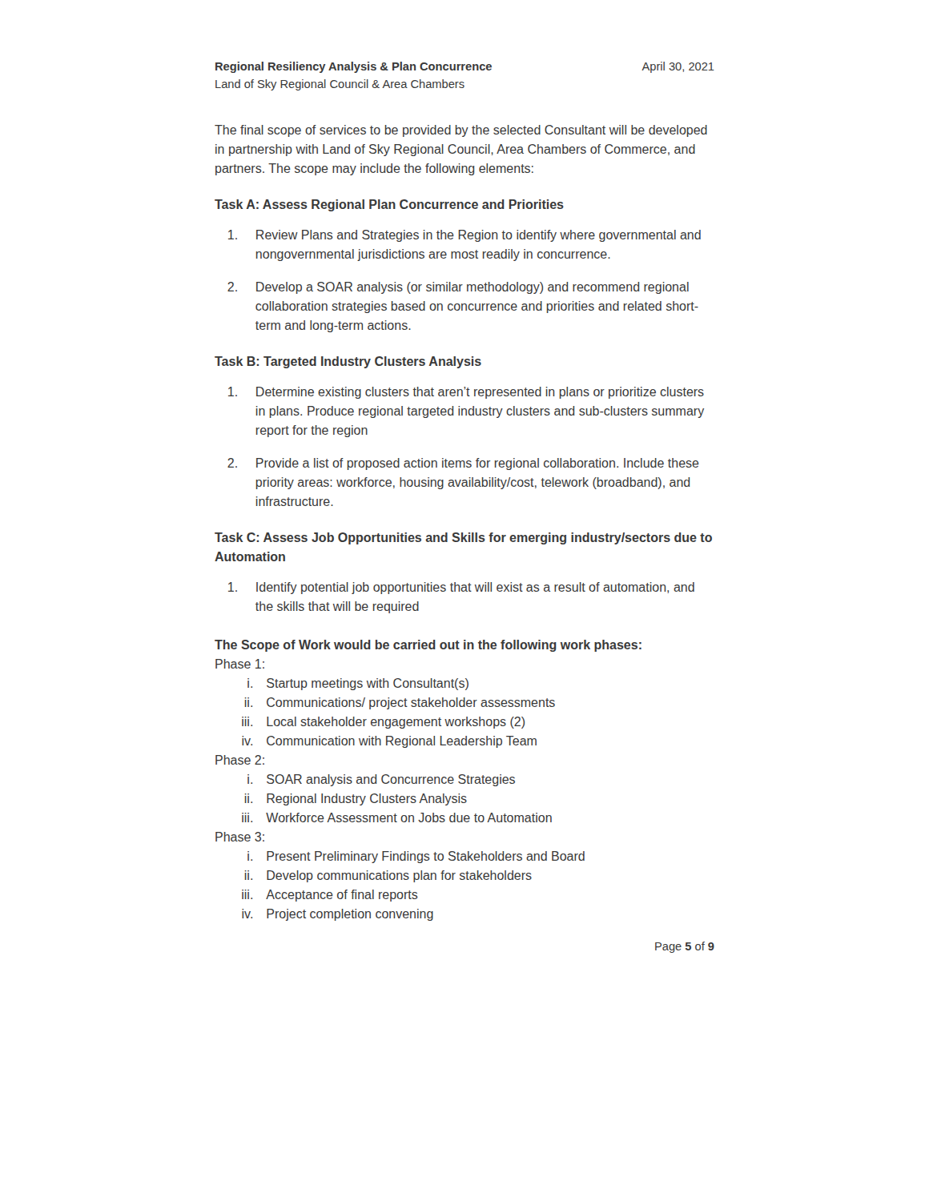Regional Resiliency Analysis & Plan Concurrence
Land of Sky Regional Council & Area Chambers
April 30, 2021
The final scope of services to be provided by the selected Consultant will be developed in partnership with Land of Sky Regional Council, Area Chambers of Commerce, and partners. The scope may include the following elements:
Task A: Assess Regional Plan Concurrence and Priorities
Review Plans and Strategies in the Region to identify where governmental and nongovernmental jurisdictions are most readily in concurrence.
Develop a SOAR analysis (or similar methodology) and recommend regional collaboration strategies based on concurrence and priorities and related short-term and long-term actions.
Task B: Targeted Industry Clusters Analysis
Determine existing clusters that aren’t represented in plans or prioritize clusters in plans. Produce regional targeted industry clusters and sub-clusters summary report for the region
Provide a list of proposed action items for regional collaboration. Include these priority areas: workforce, housing availability/cost, telework (broadband), and infrastructure.
Task C: Assess Job Opportunities and Skills for emerging industry/sectors due to Automation
Identify potential job opportunities that will exist as a result of automation, and the skills that will be required
The Scope of Work would be carried out in the following work phases:
Phase 1:
Startup meetings with Consultant(s)
Communications/ project stakeholder assessments
Local stakeholder engagement workshops (2)
Communication with Regional Leadership Team
Phase 2:
SOAR analysis and Concurrence Strategies
Regional Industry Clusters Analysis
Workforce Assessment on Jobs due to Automation
Phase 3:
Present Preliminary Findings to Stakeholders and Board
Develop communications plan for stakeholders
Acceptance of final reports
Project completion convening
Page 5 of 9